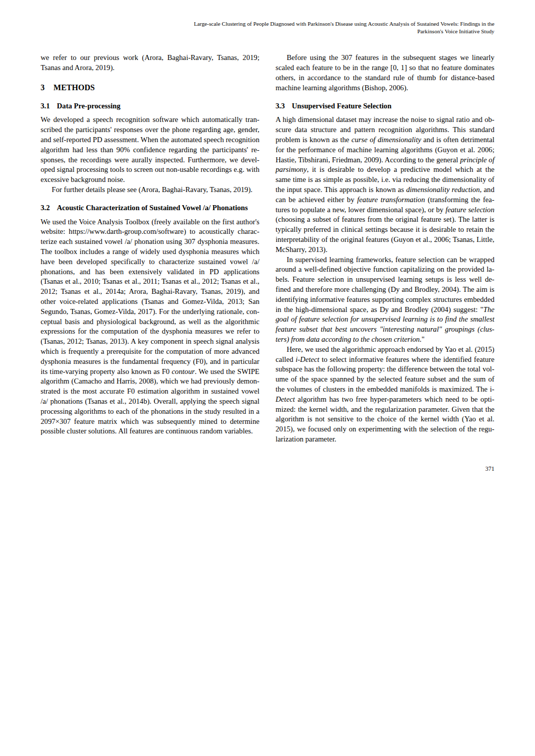Large-scale Clustering of People Diagnosed with Parkinson's Disease using Acoustic Analysis of Sustained Vowels: Findings in the
Parkinson's Voice Initiative Study
we refer to our previous work (Arora, Baghai-Ravary, Tsanas, 2019; Tsanas and Arora, 2019).
3 METHODS
3.1 Data Pre-processing
We developed a speech recognition software which automatically transcribed the participants' responses over the phone regarding age, gender, and self-reported PD assessment. When the automated speech recognition algorithm had less than 90% confidence regarding the participants' responses, the recordings were aurally inspected. Furthermore, we developed signal processing tools to screen out non-usable recordings e.g. with excessive background noise.
For further details please see (Arora, Baghai-Ravary, Tsanas, 2019).
3.2 Acoustic Characterization of Sustained Vowel /a/ Phonations
We used the Voice Analysis Toolbox (freely available on the first author's website: https://www.darth-group.com/software) to acoustically characterize each sustained vowel /a/ phonation using 307 dysphonia measures. The toolbox includes a range of widely used dysphonia measures which have been developed specifically to characterize sustained vowel /a/ phonations, and has been extensively validated in PD applications (Tsanas et al., 2010; Tsanas et al., 2011; Tsanas et al., 2012; Tsanas et al., 2012; Tsanas et al., 2014a; Arora, Baghai-Ravary, Tsanas, 2019), and other voice-related applications (Tsanas and Gomez-Vilda, 2013; San Segundo, Tsanas, Gomez-Vilda, 2017). For the underlying rationale, conceptual basis and physiological background, as well as the algorithmic expressions for the computation of the dysphonia measures we refer to (Tsanas, 2012; Tsanas, 2013). A key component in speech signal analysis which is frequently a prerequisite for the computation of more advanced dysphonia measures is the fundamental frequency (F0), and in particular its time-varying property also known as F0 contour. We used the SWIPE algorithm (Camacho and Harris, 2008), which we had previously demonstrated is the most accurate F0 estimation algorithm in sustained vowel /a/ phonations (Tsanas et al., 2014b). Overall, applying the speech signal processing algorithms to each of the phonations in the study resulted in a 2097×307 feature matrix which was subsequently mined to determine possible cluster solutions. All features are continuous random variables.
Before using the 307 features in the subsequent stages we linearly scaled each feature to be in the range [0, 1] so that no feature dominates others, in accordance to the standard rule of thumb for distance-based machine learning algorithms (Bishop, 2006).
3.3 Unsupervised Feature Selection
A high dimensional dataset may increase the noise to signal ratio and obscure data structure and pattern recognition algorithms. This standard problem is known as the curse of dimensionality and is often detrimental for the performance of machine learning algorithms (Guyon et al. 2006; Hastie, Tibshirani, Friedman, 2009). According to the general principle of parsimony, it is desirable to develop a predictive model which at the same time is as simple as possible, i.e. via reducing the dimensionality of the input space. This approach is known as dimensionality reduction, and can be achieved either by feature transformation (transforming the features to populate a new, lower dimensional space), or by feature selection (choosing a subset of features from the original feature set). The latter is typically preferred in clinical settings because it is desirable to retain the interpretability of the original features (Guyon et al., 2006; Tsanas, Little, McSharry, 2013).
In supervised learning frameworks, feature selection can be wrapped around a well-defined objective function capitalizing on the provided labels. Feature selection in unsupervised learning setups is less well defined and therefore more challenging (Dy and Brodley, 2004). The aim is identifying informative features supporting complex structures embedded in the high-dimensional space, as Dy and Brodley (2004) suggest: "The goal of feature selection for unsupervised learning is to find the smallest feature subset that best uncovers "interesting natural" groupings (clusters) from data according to the chosen criterion."
Here, we used the algorithmic approach endorsed by Yao et al. (2015) called i-Detect to select informative features where the identified feature subspace has the following property: the difference between the total volume of the space spanned by the selected feature subset and the sum of the volumes of clusters in the embedded manifolds is maximized. The i-Detect algorithm has two free hyper-parameters which need to be optimized: the kernel width, and the regularization parameter. Given that the algorithm is not sensitive to the choice of the kernel width (Yao et al. 2015), we focused only on experimenting with the selection of the regularization parameter.
371